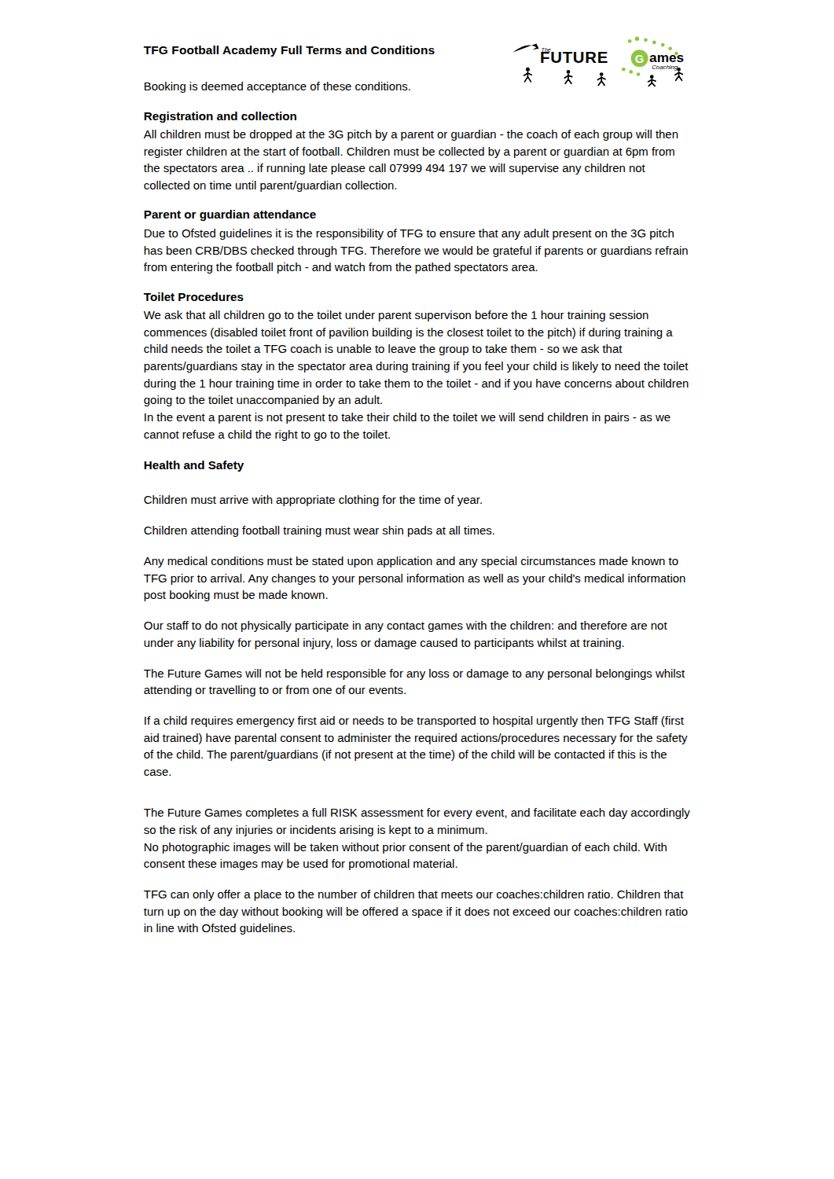The FUTURE G ames Coaching
TFG Football Academy Full Terms and Conditions
Booking is deemed acceptance of these conditions.
Registration and collection
All children must be dropped at the 3G pitch by a parent or guardian - the coach of each group will then register children at the start of football. Children must be collected by a parent or guardian at 6pm from the spectators area .. if running late please call 07999 494 197 we will supervise any children not collected on time until parent/guardian collection.
Parent or guardian attendance
Due to Ofsted guidelines it is the responsibility of TFG to ensure that any adult present on the 3G pitch has been CRB/DBS checked through TFG. Therefore we would be grateful if parents or guardians refrain from entering the football pitch - and watch from the pathed spectators area.
Toilet Procedures
We ask that all children go to the toilet under parent supervison before the 1 hour training session commences (disabled toilet front of pavilion building is the closest toilet to the pitch) if during training a child needs the toilet a TFG coach is unable to leave the group to take them - so we ask that parents/guardians stay in the spectator area during training if you feel your child is likely to need the toilet during the 1 hour training time in order to take them to the toilet - and if you have concerns about children going to the toilet unaccompanied by an adult.
In the event a parent is not present to take their child to the toilet we will send children in pairs - as we cannot refuse a child the right to go to the toilet.
Health and Safety
Children must arrive with appropriate clothing for the time of year.
Children attending football training must wear shin pads at all times.
Any medical conditions must be stated upon application and any special circumstances made known to TFG prior to arrival. Any changes to your personal information as well as your child's medical information post booking must be made known.
Our staff to do not physically participate in any contact games with the children: and therefore are not under any liability for personal injury, loss or damage caused to participants whilst at training.
The Future Games will not be held responsible for any loss or damage to any personal belongings whilst attending or travelling to or from one of our events.
If a child requires emergency first aid or needs to be transported to hospital urgently then TFG Staff (first aid trained) have parental consent to administer the required actions/procedures necessary for the safety of the child. The parent/guardians (if not present at the time) of the child will be contacted if this is the case.
The Future Games completes a full RISK assessment for every event, and facilitate each day accordingly so the risk of any injuries or incidents arising is kept to a minimum.
No photographic images will be taken without prior consent of the parent/guardian of each child. With consent these images may be used for promotional material.
TFG can only offer a place to the number of children that meets our coaches:children ratio. Children that turn up on the day without booking will be offered a space if it does not exceed our coaches:children ratio in line with Ofsted guidelines.